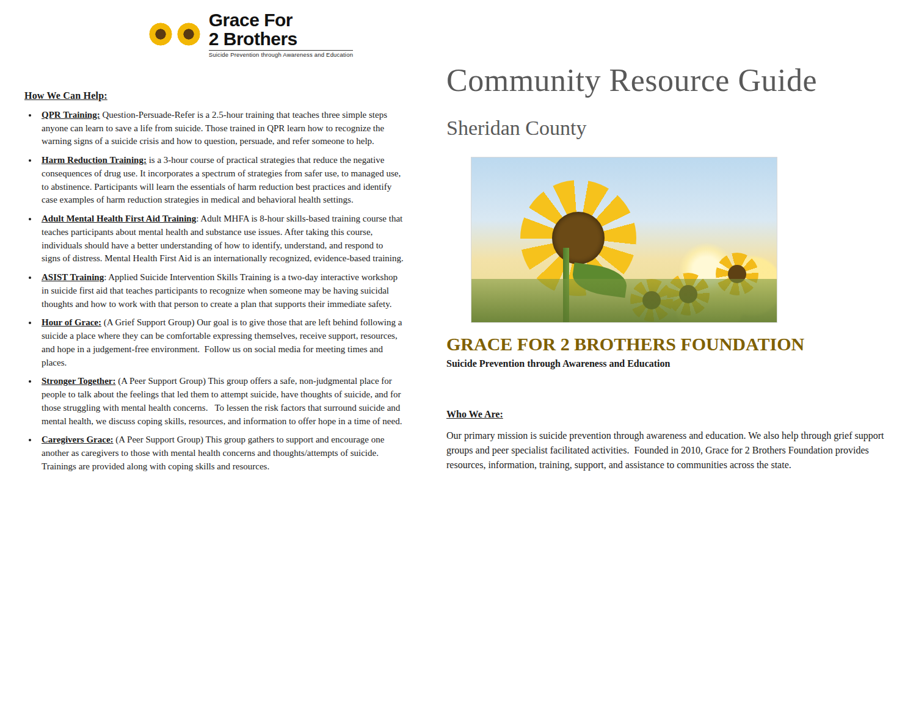Grace For 2 Brothers Suicide Prevention through Awareness and Education
How We Can Help:
QPR Training: Question-Persuade-Refer is a 2.5-hour training that teaches three simple steps anyone can learn to save a life from suicide. Those trained in QPR learn how to recognize the warning signs of a suicide crisis and how to question, persuade, and refer someone to help.
Harm Reduction Training: is a 3-hour course of practical strategies that reduce the negative consequences of drug use. It incorporates a spectrum of strategies from safer use, to managed use, to abstinence. Participants will learn the essentials of harm reduction best practices and identify case examples of harm reduction strategies in medical and behavioral health settings.
Adult Mental Health First Aid Training: Adult MHFA is 8-hour skills-based training course that teaches participants about mental health and substance use issues. After taking this course, individuals should have a better understanding of how to identify, understand, and respond to signs of distress. Mental Health First Aid is an internationally recognized, evidence-based training.
ASIST Training: Applied Suicide Intervention Skills Training is a two-day interactive workshop in suicide first aid that teaches participants to recognize when someone may be having suicidal thoughts and how to work with that person to create a plan that supports their immediate safety.
Hour of Grace: (A Grief Support Group) Our goal is to give those that are left behind following a suicide a place where they can be comfortable expressing themselves, receive support, resources, and hope in a judgement-free environment. Follow us on social media for meeting times and places.
Stronger Together: (A Peer Support Group) This group offers a safe, non-judgmental place for people to talk about the feelings that led them to attempt suicide, have thoughts of suicide, and for those struggling with mental health concerns. To lessen the risk factors that surround suicide and mental health, we discuss coping skills, resources, and information to offer hope in a time of need.
Caregivers Grace: (A Peer Support Group) This group gathers to support and encourage one another as caregivers to those with mental health concerns and thoughts/attempts of suicide. Trainings are provided along with coping skills and resources.
Community Resource Guide
Sheridan County
GRACE FOR 2 BROTHERS FOUNDATION
Suicide Prevention through Awareness and Education
Who We Are:
Our primary mission is suicide prevention through awareness and education. We also help through grief support groups and peer specialist facilitated activities. Founded in 2010, Grace for 2 Brothers Foundation provides resources, information, training, support, and assistance to communities across the state.